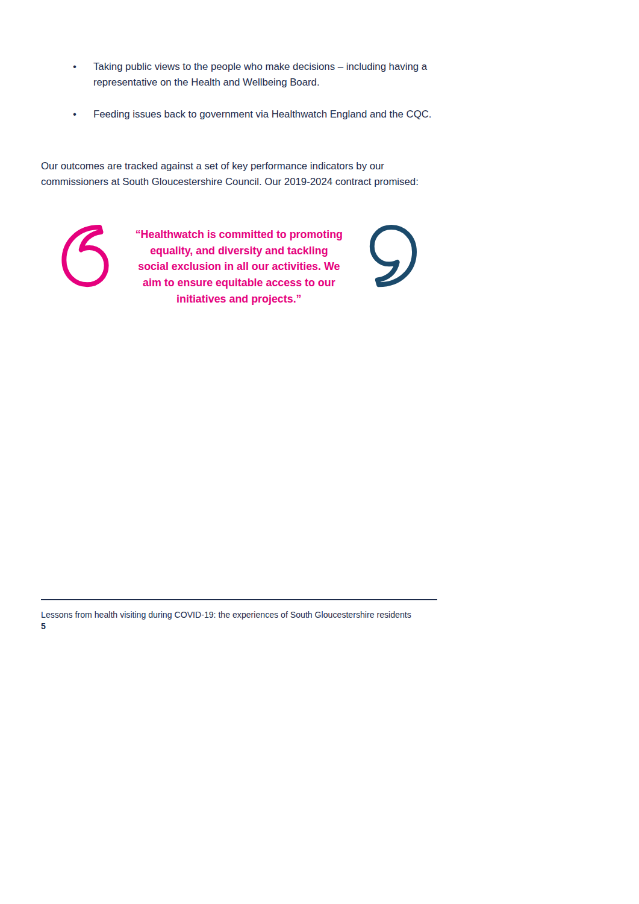Taking public views to the people who make decisions – including having a representative on the Health and Wellbeing Board.
Feeding issues back to government via Healthwatch England and the CQC.
Our outcomes are tracked against a set of key performance indicators by our commissioners at South Gloucestershire Council. Our 2019-2024 contract promised:
“Healthwatch is committed to promoting equality, and diversity and tackling social exclusion in all our activities. We aim to ensure equitable access to our initiatives and projects.”
Lessons from health visiting during COVID-19: the experiences of South Gloucestershire residents
5